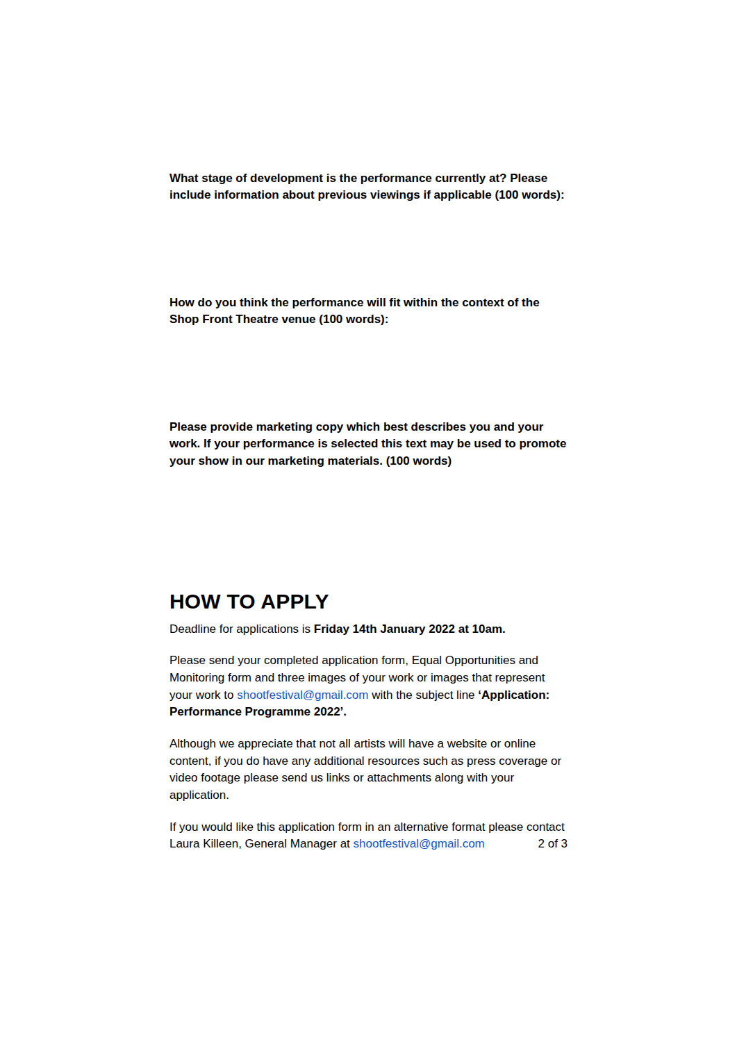What stage of development is the performance currently at? Please include information about previous viewings if applicable (100 words):
How do you think the performance will fit within the context of the Shop Front Theatre venue (100 words):
Please provide marketing copy which best describes you and your work. If your performance is selected this text may be used to promote your show in our marketing materials. (100 words)
HOW TO APPLY
Deadline for applications is Friday 14th January 2022 at 10am.
Please send your completed application form, Equal Opportunities and Monitoring form and three images of your work or images that represent your work to shootfestival@gmail.com with the subject line ‘Application: Performance Programme 2022’.
Although we appreciate that not all artists will have a website or online content, if you do have any additional resources such as press coverage or video footage please send us links or attachments along with your application.
If you would like this application form in an alternative format please contact Laura Killeen, General Manager at shootfestival@gmail.com
2 of 3